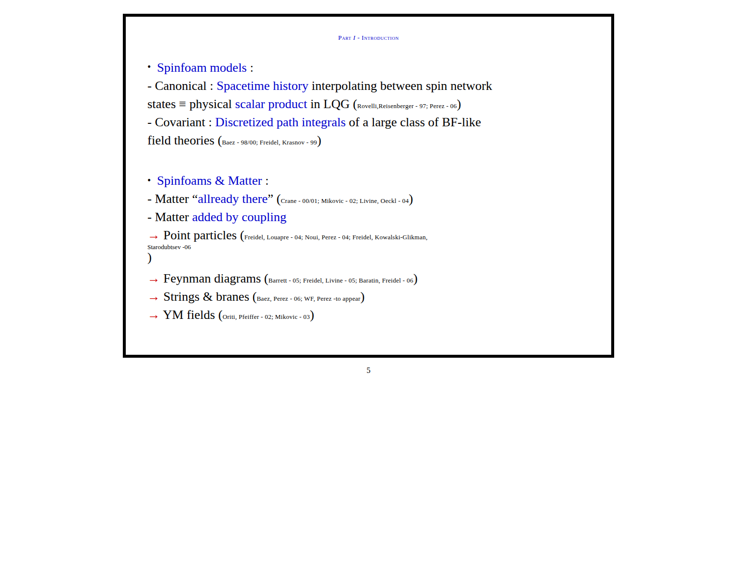Part I - Introduction
• Spinfoam models :
- Canonical : Spacetime history interpolating between spin network
states ≡ physical scalar product in LQG (Rovelli,Reisenberger - 97; Perez - 06)
- Covariant : Discretized path integrals of a large class of BF-like
field theories (Baez - 98/00; Freidel, Krasnov - 99)
• Spinfoams & Matter :
- Matter “allready there” (Crane - 00/01; Mikovic - 02; Livine, Oeckl - 04)
- Matter added by coupling
→ Point particles (Freidel, Louapre - 04; Noui, Perez - 04; Freidel, Kowalski-Glikman,
Starodubtsev -06)
→ Feynman diagrams (Barrett - 05; Freidel, Livine - 05; Baratin, Freidel - 06)
→ Strings & branes (Baez, Perez - 06; WF, Perez -to appear)
→ YM fields (Oriti, Pfeiffer - 02; Mikovic - 03)
5